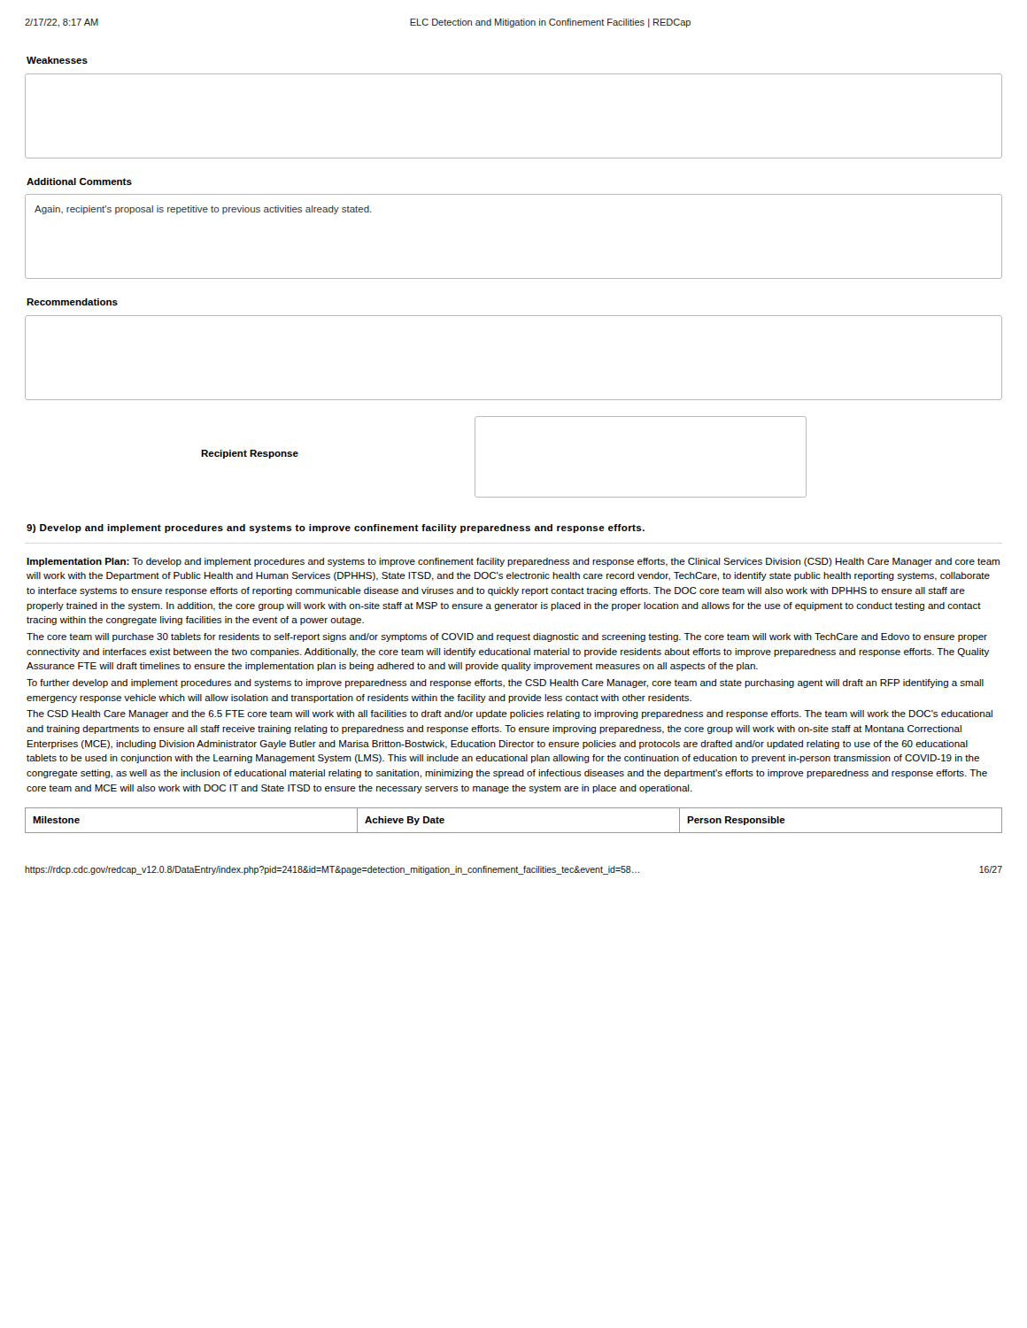2/17/22, 8:17 AM
ELC Detection and Mitigation in Confinement Facilities | REDCap
Weaknesses
Additional Comments
Again, recipient's proposal is repetitive to previous activities already stated.
Recommendations
Recipient Response
9) Develop and implement procedures and systems to improve confinement facility preparedness and response efforts.
Implementation Plan: To develop and implement procedures and systems to improve confinement facility preparedness and response efforts, the Clinical Services Division (CSD) Health Care Manager and core team will work with the Department of Public Health and Human Services (DPHHS), State ITSD, and the DOC's electronic health care record vendor, TechCare, to identify state public health reporting systems, collaborate to interface systems to ensure response efforts of reporting communicable disease and viruses and to quickly report contact tracing efforts. The DOC core team will also work with DPHHS to ensure all staff are properly trained in the system. In addition, the core group will work with on-site staff at MSP to ensure a generator is placed in the proper location and allows for the use of equipment to conduct testing and contact tracing within the congregate living facilities in the event of a power outage.
The core team will purchase 30 tablets for residents to self-report signs and/or symptoms of COVID and request diagnostic and screening testing. The core team will work with TechCare and Edovo to ensure proper connectivity and interfaces exist between the two companies. Additionally, the core team will identify educational material to provide residents about efforts to improve preparedness and response efforts. The Quality Assurance FTE will draft timelines to ensure the implementation plan is being adhered to and will provide quality improvement measures on all aspects of the plan.
To further develop and implement procedures and systems to improve preparedness and response efforts, the CSD Health Care Manager, core team and state purchasing agent will draft an RFP identifying a small emergency response vehicle which will allow isolation and transportation of residents within the facility and provide less contact with other residents.
The CSD Health Care Manager and the 6.5 FTE core team will work with all facilities to draft and/or update policies relating to improving preparedness and response efforts. The team will work the DOC's educational and training departments to ensure all staff receive training relating to preparedness and response efforts. To ensure improving preparedness, the core group will work with on-site staff at Montana Correctional Enterprises (MCE), including Division Administrator Gayle Butler and Marisa Britton-Bostwick, Education Director to ensure policies and protocols are drafted and/or updated relating to use of the 60 educational tablets to be used in conjunction with the Learning Management System (LMS). This will include an educational plan allowing for the continuation of education to prevent in-person transmission of COVID-19 in the congregate setting, as well as the inclusion of educational material relating to sanitation, minimizing the spread of infectious diseases and the department's efforts to improve preparedness and response efforts. The core team and MCE will also work with DOC IT and State ITSD to ensure the necessary servers to manage the system are in place and operational.
| Milestone | Achieve By Date | Person Responsible |
| --- | --- | --- |
https://rdcp.cdc.gov/redcap_v12.0.8/DataEntry/index.php?pid=2418&id=MT&page=detection_mitigation_in_confinement_facilities_tec&event_id=58…
16/27